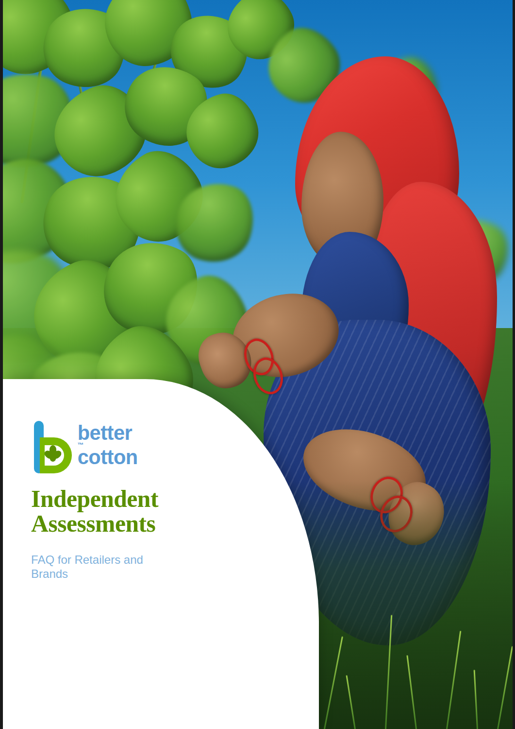better™ cotton
Independent
Assessments
FAQ for Retailers and
Brands